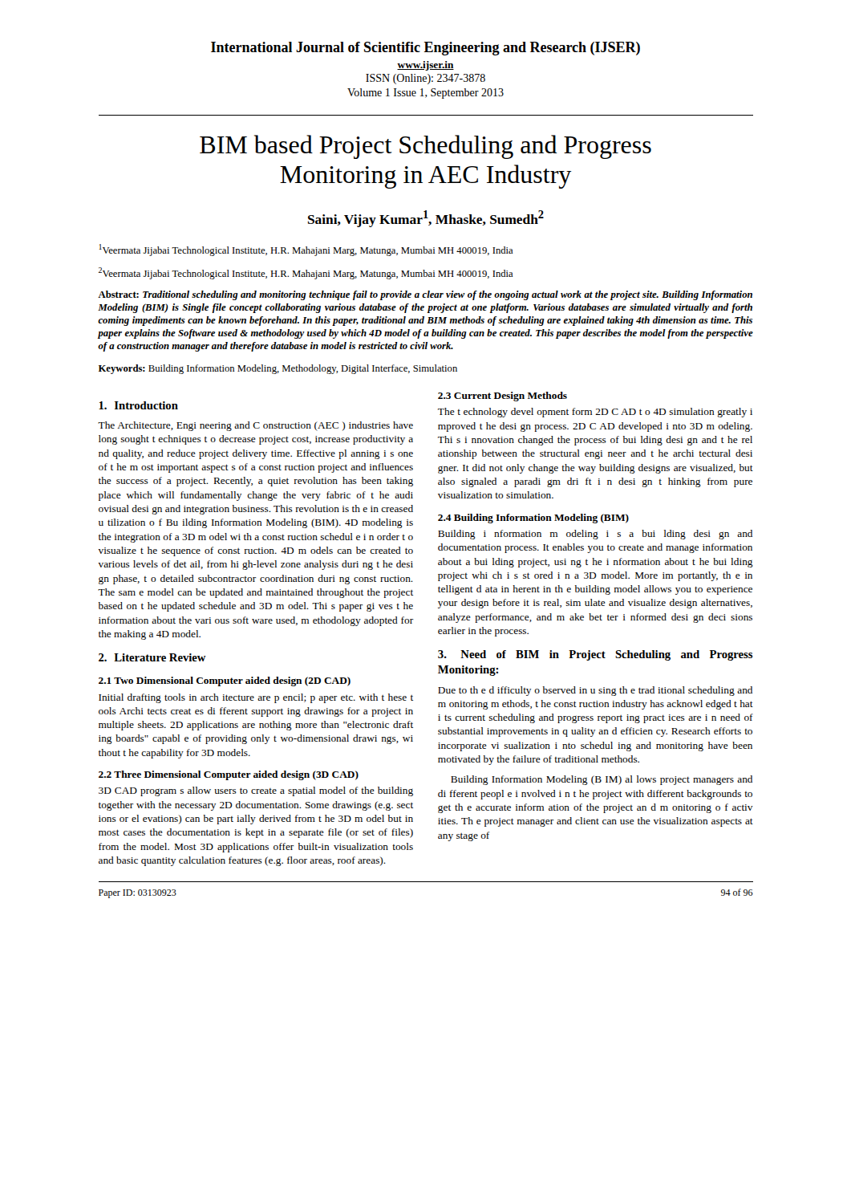International Journal of Scientific Engineering and Research (IJSER)
www.ijser.in
ISSN (Online): 2347-3878
Volume 1 Issue 1, September 2013
BIM based Project Scheduling and Progress
Monitoring in AEC Industry
Saini, Vijay Kumar1, Mhaske, Sumedh2
1Veermata Jijabai Technological Institute, H.R. Mahajani Marg, Matunga, Mumbai MH 400019, India
2Veermata Jijabai Technological Institute, H.R. Mahajani Marg, Matunga, Mumbai MH 400019, India
Abstract: Traditional scheduling and monitoring technique fail to provide a clear view of the ongoing actual work at the project site. Building Information Modeling (BIM) is Single file concept collaborating various database of the project at one platform. Various databases are simulated virtually and forth coming impediments can be known beforehand. In this paper, traditional and BIM methods of scheduling are explained taking 4th dimension as time. This paper explains the Software used & methodology used by which 4D model of a building can be created. This paper describes the model from the perspective of a construction manager and therefore database in model is restricted to civil work.
Keywords: Building Information Modeling, Methodology, Digital Interface, Simulation
1. Introduction
The Architecture, Engi neering and C onstruction (AEC ) industries have long sought t echniques t o decrease project cost, increase productivity a nd quality, and reduce project delivery time. Effective pl anning i s one of t he m ost important aspect s of a const ruction project and influences the success of a project. Recently, a quiet revolution has been taking place which will fundamentally change the very fabric of t he audi ovisual desi gn and integration business. This revolution is th e in creased u tilization o f Bu ilding Information Modeling (BIM). 4D modeling is the integration of a 3D m odel wi th a const ruction schedul e i n order t o visualize t he sequence of const ruction. 4D m odels can be created to various levels of det ail, from hi gh-level zone analysis duri ng t he desi gn phase, t o detailed subcontractor coordination duri ng const ruction. The sam e model can be updated and maintained throughout the project based on t he updated schedule and 3D m odel. Thi s paper gi ves t he information about the vari ous soft ware used, m ethodology adopted for the making a 4D model.
2. Literature Review
2.1 Two Dimensional Computer aided design (2D CAD)
Initial drafting tools in arch itecture are p encil; p aper etc. with t hese t ools Archi tects creat es di fferent support ing drawings for a project in multiple sheets. 2D applications are nothing more than "electronic draft ing boards" capabl e of providing only t wo-dimensional drawi ngs, wi thout t he capability for 3D models.
2.2 Three Dimensional Computer aided design (3D CAD)
3D CAD program s allow users to create a spatial model of the building together with the necessary 2D documentation. Some drawings (e.g. sect ions or el evations) can be part ially derived from t he 3D m odel but in most cases the documentation is kept in a separate file (or set of files) from the model. Most 3D applications offer built-in visualization tools and basic quantity calculation features (e.g. floor areas, roof areas).
2.3 Current Design Methods
The t echnology devel opment form 2D C AD t o 4D simulation greatly i mproved t he desi gn process. 2D C AD developed i nto 3D m odeling. Thi s i nnovation changed the process of bui lding desi gn and t he rel ationship between the structural engi neer and t he archi tectural desi gner. It did not only change the way building designs are visualized, but also signaled a paradi gm dri ft i n desi gn t hinking from pure visualization to simulation.
2.4 Building Information Modeling (BIM)
Building i nformation m odeling i s a bui lding desi gn and documentation process. It enables you to create and manage information about a bui lding project, usi ng t he i nformation about t he bui lding project whi ch i s st ored i n a 3D model. More im portantly, th e in telligent d ata in herent in th e building model allows you to experience your design before it is real, sim ulate and visualize design alternatives, analyze performance, and m ake bet ter i nformed desi gn deci sions earlier in the process.
3. Need of BIM in Project Scheduling and Progress Monitoring:
Due to th e d ifficulty o bserved in u sing th e trad itional scheduling and m onitoring m ethods, t he const ruction industry has acknowl edged t hat i ts current scheduling and progress report ing pract ices are i n need of substantial improvements in q uality an d efficien cy. Research efforts to incorporate vi sualization i nto schedul ing and monitoring have been motivated by the failure of traditional methods.
Building Information Modeling (B IM) al lows project managers and di fferent peopl e i nvolved i n t he project with different backgrounds to get th e accurate inform ation of the project an d m onitoring o f activ ities. Th e project manager and client can use the visualization aspects at any stage of
Paper ID: 03130923 94 of 96